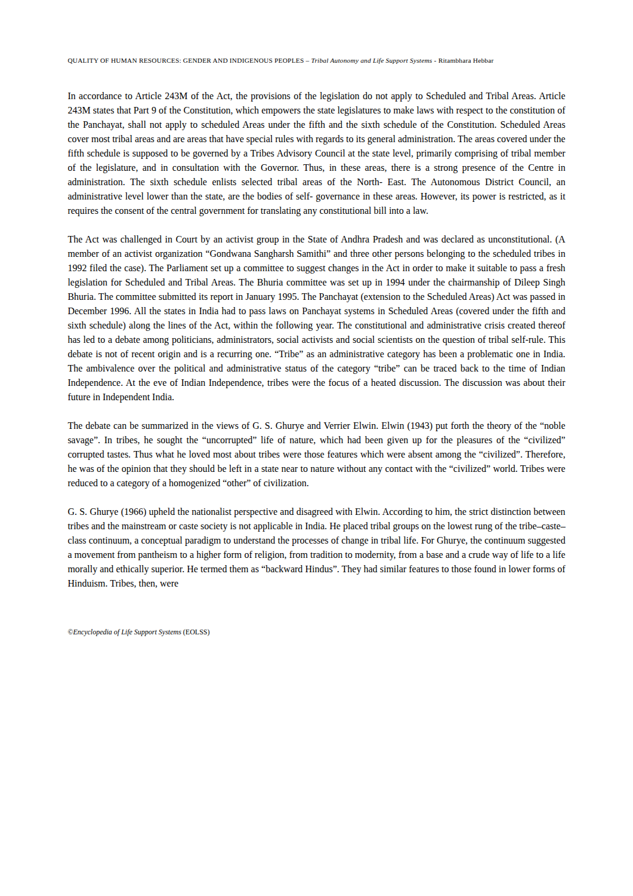Quality of Human Resources: Gender and Indigenous Peoples – Tribal Autonomy and Life Support Systems - Ritambhara Hebbar
In accordance to Article 243M of the Act, the provisions of the legislation do not apply to Scheduled and Tribal Areas. Article 243M states that Part 9 of the Constitution, which empowers the state legislatures to make laws with respect to the constitution of the Panchayat, shall not apply to scheduled Areas under the fifth and the sixth schedule of the Constitution. Scheduled Areas cover most tribal areas and are areas that have special rules with regards to its general administration. The areas covered under the fifth schedule is supposed to be governed by a Tribes Advisory Council at the state level, primarily comprising of tribal member of the legislature, and in consultation with the Governor. Thus, in these areas, there is a strong presence of the Centre in administration. The sixth schedule enlists selected tribal areas of the North- East. The Autonomous District Council, an administrative level lower than the state, are the bodies of self- governance in these areas. However, its power is restricted, as it requires the consent of the central government for translating any constitutional bill into a law.
The Act was challenged in Court by an activist group in the State of Andhra Pradesh and was declared as unconstitutional. (A member of an activist organization “Gondwana Sangharsh Samithi” and three other persons belonging to the scheduled tribes in 1992 filed the case). The Parliament set up a committee to suggest changes in the Act in order to make it suitable to pass a fresh legislation for Scheduled and Tribal Areas. The Bhuria committee was set up in 1994 under the chairmanship of Dileep Singh Bhuria. The committee submitted its report in January 1995. The Panchayat (extension to the Scheduled Areas) Act was passed in December 1996. All the states in India had to pass laws on Panchayat systems in Scheduled Areas (covered under the fifth and sixth schedule) along the lines of the Act, within the following year. The constitutional and administrative crisis created thereof has led to a debate among politicians, administrators, social activists and social scientists on the question of tribal self-rule. This debate is not of recent origin and is a recurring one. “Tribe” as an administrative category has been a problematic one in India. The ambivalence over the political and administrative status of the category “tribe” can be traced back to the time of Indian Independence. At the eve of Indian Independence, tribes were the focus of a heated discussion. The discussion was about their future in Independent India.
The debate can be summarized in the views of G. S. Ghurye and Verrier Elwin. Elwin (1943) put forth the theory of the “noble savage”. In tribes, he sought the “uncorrupted” life of nature, which had been given up for the pleasures of the “civilized” corrupted tastes. Thus what he loved most about tribes were those features which were absent among the “civilized”. Therefore, he was of the opinion that they should be left in a state near to nature without any contact with the “civilized” world. Tribes were reduced to a category of a homogenized “other” of civilization.
G. S. Ghurye (1966) upheld the nationalist perspective and disagreed with Elwin. According to him, the strict distinction between tribes and the mainstream or caste society is not applicable in India. He placed tribal groups on the lowest rung of the tribe–caste–class continuum, a conceptual paradigm to understand the processes of change in tribal life. For Ghurye, the continuum suggested a movement from pantheism to a higher form of religion, from tradition to modernity, from a base and a crude way of life to a life morally and ethically superior. He termed them as “backward Hindus”. They had similar features to those found in lower forms of Hinduism. Tribes, then, were
©Encyclopedia of Life Support Systems (EOLSS)